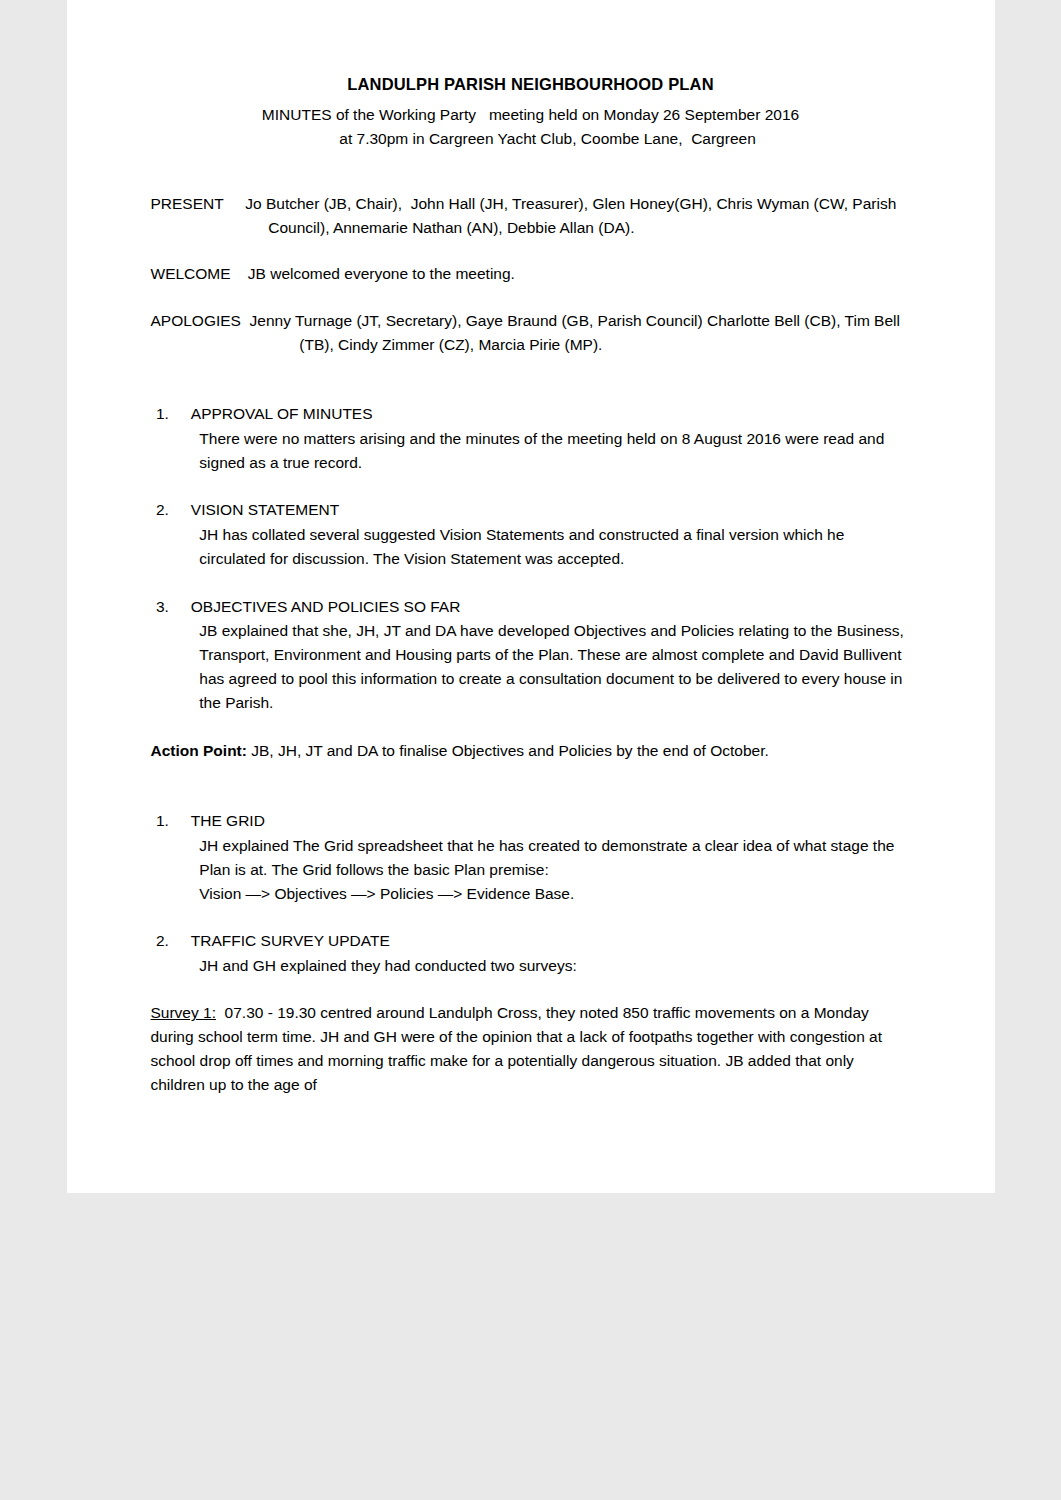LANDULPH PARISH NEIGHBOURHOOD PLAN
MINUTES of the Working Party meeting held on Monday 26 September 2016
at 7.30pm in Cargreen Yacht Club, Coombe Lane, Cargreen
PRESENT Jo Butcher (JB, Chair), John Hall (JH, Treasurer), Glen Honey(GH), Chris Wyman (CW, Parish Council), Annemarie Nathan (AN), Debbie Allan (DA).
WELCOME JB welcomed everyone to the meeting.
APOLOGIES Jenny Turnage (JT, Secretary), Gaye Braund (GB, Parish Council) Charlotte Bell (CB), Tim Bell (TB), Cindy Zimmer (CZ), Marcia Pirie (MP).
APPROVAL OF MINUTES There were no matters arising and the minutes of the meeting held on 8 August 2016 were read and signed as a true record.
VISION STATEMENT JH has collated several suggested Vision Statements and constructed a final version which he circulated for discussion. The Vision Statement was accepted.
OBJECTIVES AND POLICIES SO FAR JB explained that she, JH, JT and DA have developed Objectives and Policies relating to the Business, Transport, Environment and Housing parts of the Plan. These are almost complete and David Bullivent has agreed to pool this information to create a consultation document to be delivered to every house in the Parish.
Action Point: JB, JH, JT and DA to finalise Objectives and Policies by the end of October.
THE GRID JH explained The Grid spreadsheet that he has created to demonstrate a clear idea of what stage the Plan is at. The Grid follows the basic Plan premise:
Vision —> Objectives —> Policies —> Evidence Base.
TRAFFIC SURVEY UPDATE JH and GH explained they had conducted two surveys:
Survey 1: 07.30 - 19.30 centred around Landulph Cross, they noted 850 traffic movements on a Monday during school term time. JH and GH were of the opinion that a lack of footpaths together with congestion at school drop off times and morning traffic make for a potentially dangerous situation. JB added that only children up to the age of